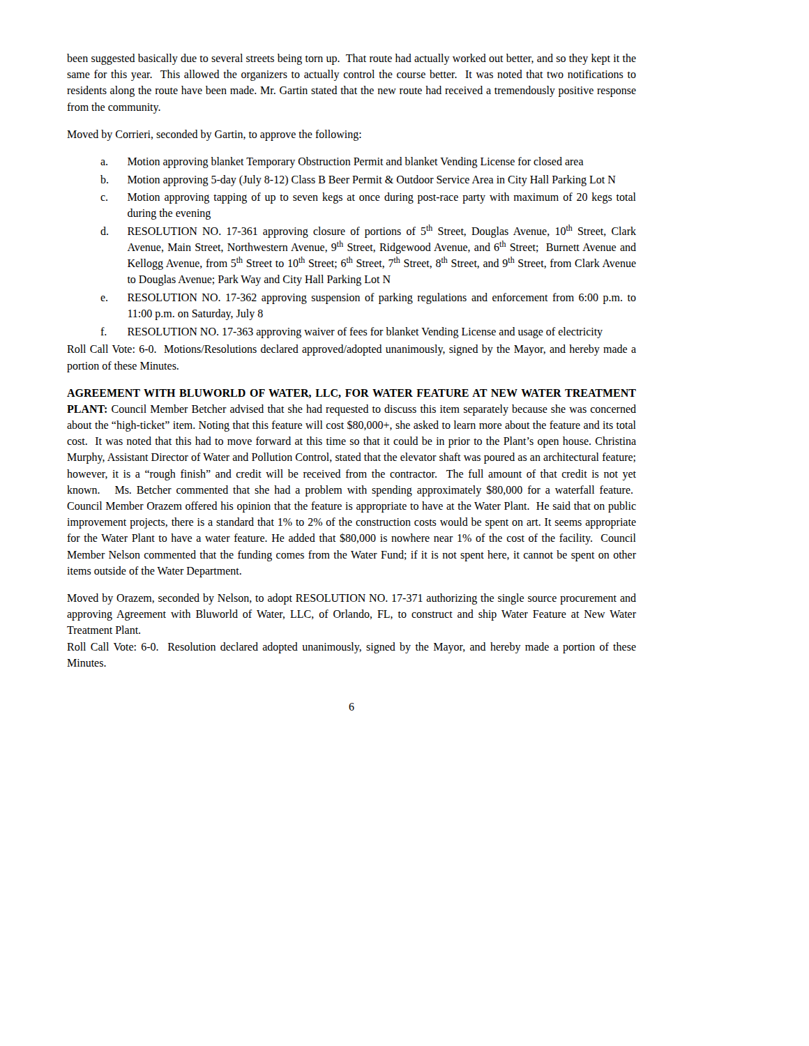been suggested basically due to several streets being torn up. That route had actually worked out better, and so they kept it the same for this year. This allowed the organizers to actually control the course better. It was noted that two notifications to residents along the route have been made. Mr. Gartin stated that the new route had received a tremendously positive response from the community.
Moved by Corrieri, seconded by Gartin, to approve the following:
a.
Motion approving blanket Temporary Obstruction Permit and blanket Vending License for closed area
b.
Motion approving 5-day (July 8-12) Class B Beer Permit & Outdoor Service Area in City Hall Parking Lot N
c.
Motion approving tapping of up to seven kegs at once during post-race party with maximum of 20 kegs total during the evening
d.
RESOLUTION NO. 17-361 approving closure of portions of 5th Street, Douglas Avenue, 10th Street, Clark Avenue, Main Street, Northwestern Avenue, 9th Street, Ridgewood Avenue, and 6th Street; Burnett Avenue and Kellogg Avenue, from 5th Street to 10th Street; 6th Street, 7th Street, 8th Street, and 9th Street, from Clark Avenue to Douglas Avenue; Park Way and City Hall Parking Lot N
e.
RESOLUTION NO. 17-362 approving suspension of parking regulations and enforcement from 6:00 p.m. to 11:00 p.m. on Saturday, July 8
f.
RESOLUTION NO. 17-363 approving waiver of fees for blanket Vending License and usage of electricity
Roll Call Vote: 6-0. Motions/Resolutions declared approved/adopted unanimously, signed by the Mayor, and hereby made a portion of these Minutes.
AGREEMENT WITH BLUWORLD OF WATER, LLC, FOR WATER FEATURE AT NEW WATER TREATMENT PLANT: Council Member Betcher advised that she had requested to discuss this item separately because she was concerned about the “high-ticket” item. Noting that this feature will cost $80,000+, she asked to learn more about the feature and its total cost. It was noted that this had to move forward at this time so that it could be in prior to the Plant’s open house. Christina Murphy, Assistant Director of Water and Pollution Control, stated that the elevator shaft was poured as an architectural feature; however, it is a “rough finish” and credit will be received from the contractor. The full amount of that credit is not yet known. Ms. Betcher commented that she had a problem with spending approximately $80,000 for a waterfall feature. Council Member Orazem offered his opinion that the feature is appropriate to have at the Water Plant. He said that on public improvement projects, there is a standard that 1% to 2% of the construction costs would be spent on art. It seems appropriate for the Water Plant to have a water feature. He added that $80,000 is nowhere near 1% of the cost of the facility. Council Member Nelson commented that the funding comes from the Water Fund; if it is not spent here, it cannot be spent on other items outside of the Water Department.
Moved by Orazem, seconded by Nelson, to adopt RESOLUTION NO. 17-371 authorizing the single source procurement and approving Agreement with Bluworld of Water, LLC, of Orlando, FL, to construct and ship Water Feature at New Water Treatment Plant.
Roll Call Vote: 6-0. Resolution declared adopted unanimously, signed by the Mayor, and hereby made a portion of these Minutes.
6